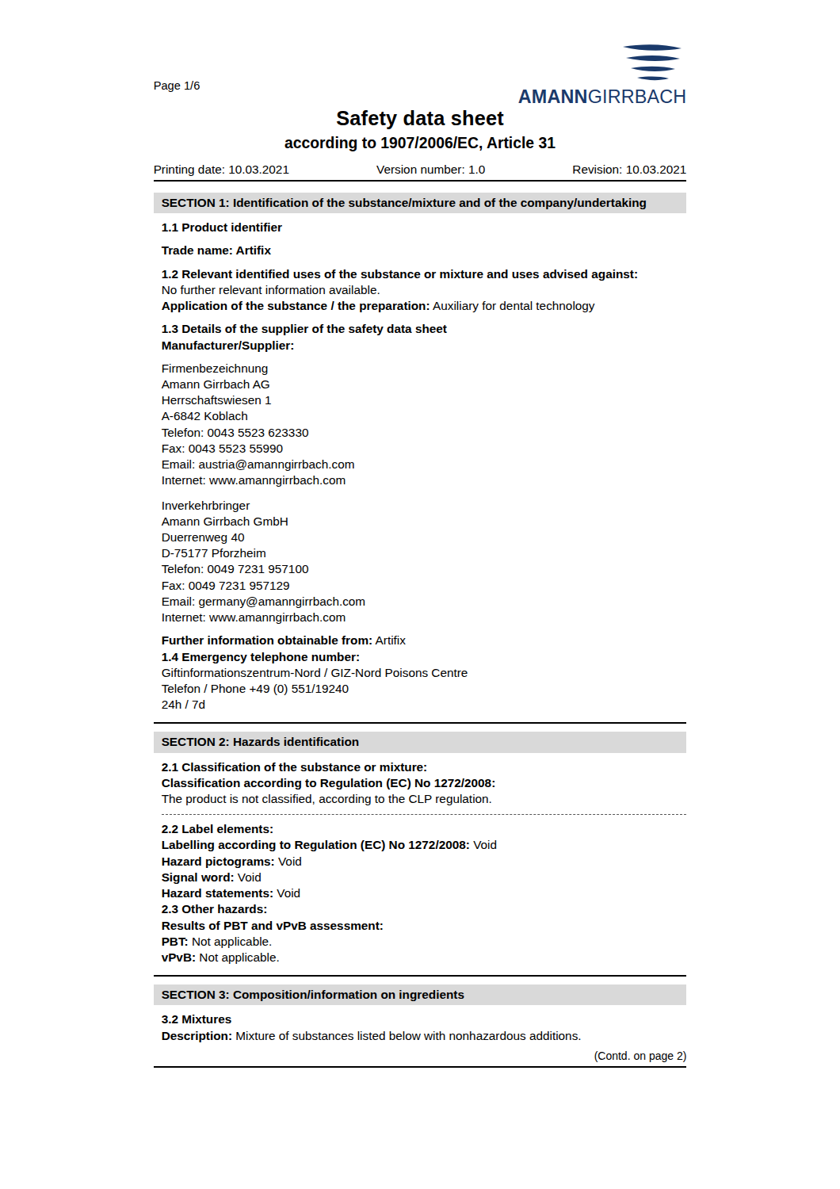Page 1/6
AMANNGIRRBACH
Safety data sheet
according to 1907/2006/EC, Article 31
Printing date: 10.03.2021 Version number: 1.0 Revision: 10.03.2021
SECTION 1: Identification of the substance/mixture and of the company/undertaking
1.1 Product identifier
Trade name: Artifix
1.2 Relevant identified uses of the substance or mixture and uses advised against:
No further relevant information available.
Application of the substance / the preparation: Auxiliary for dental technology
1.3 Details of the supplier of the safety data sheet
Manufacturer/Supplier:
Firmenbezeichnung
Amann Girrbach AG
Herrschaftswiesen 1
A-6842 Koblach
Telefon: 0043 5523 623330
Fax: 0043 5523 55990
Email: austria@amanngirrbach.com
Internet: www.amanngirrbach.com
Inverkehrbringer
Amann Girrbach GmbH
Duerrenweg 40
D-75177 Pforzheim
Telefon: 0049 7231 957100
Fax: 0049 7231 957129
Email: germany@amanngirrbach.com
Internet: www.amanngirrbach.com
Further information obtainable from: Artifix
1.4 Emergency telephone number:
Giftinformationszentrum-Nord / GIZ-Nord Poisons Centre
Telefon / Phone +49 (0) 551/19240
24h / 7d
SECTION 2: Hazards identification
2.1 Classification of the substance or mixture:
Classification according to Regulation (EC) No 1272/2008:
The product is not classified, according to the CLP regulation.
2.2 Label elements:
Labelling according to Regulation (EC) No 1272/2008: Void
Hazard pictograms: Void
Signal word: Void
Hazard statements: Void
2.3 Other hazards:
Results of PBT and vPvB assessment:
PBT: Not applicable.
vPvB: Not applicable.
SECTION 3: Composition/information on ingredients
3.2 Mixtures
Description: Mixture of substances listed below with nonhazardous additions.
(Contd. on page 2)